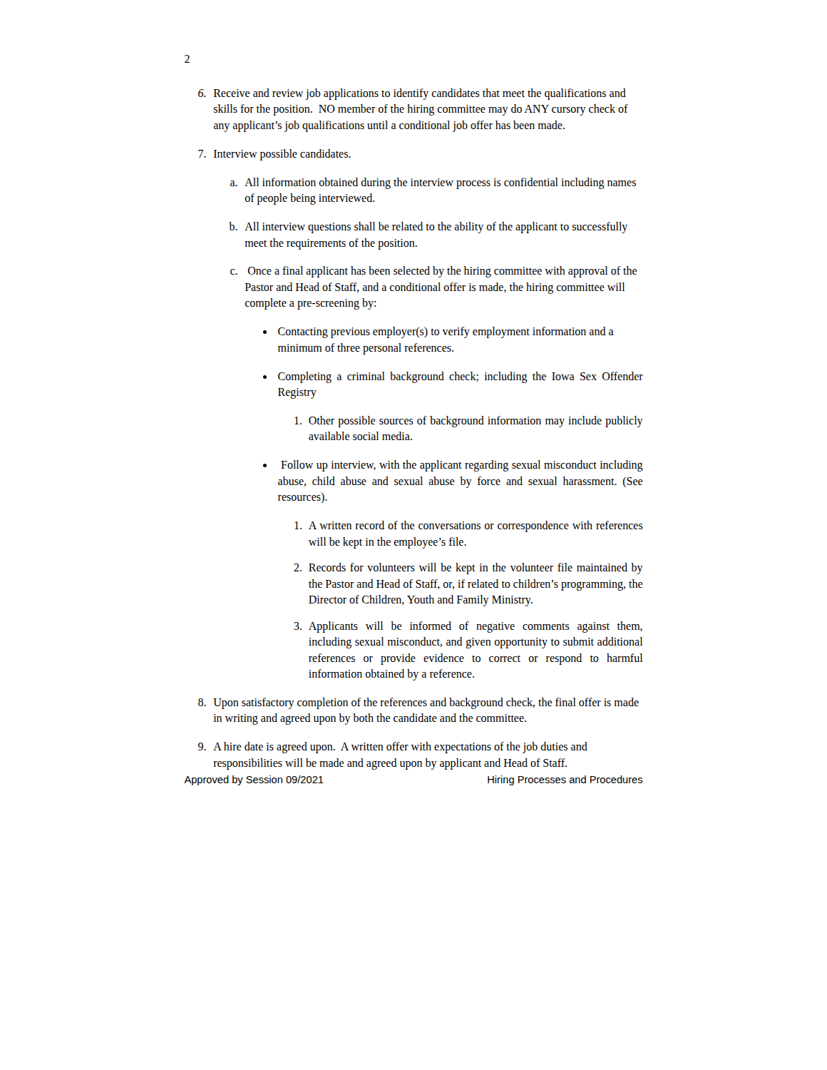2
Receive and review job applications to identify candidates that meet the qualifications and skills for the position. NO member of the hiring committee may do ANY cursory check of any applicant’s job qualifications until a conditional job offer has been made.
Interview possible candidates.
All information obtained during the interview process is confidential including names of people being interviewed.
All interview questions shall be related to the ability of the applicant to successfully meet the requirements of the position.
Once a final applicant has been selected by the hiring committee with approval of the Pastor and Head of Staff, and a conditional offer is made, the hiring committee will complete a pre-screening by:
Contacting previous employer(s) to verify employment information and a minimum of three personal references.
Completing a criminal background check; including the Iowa Sex Offender Registry
Other possible sources of background information may include publicly available social media.
Follow up interview, with the applicant regarding sexual misconduct including abuse, child abuse and sexual abuse by force and sexual harassment. (See resources).
A written record of the conversations or correspondence with references will be kept in the employee’s file.
Records for volunteers will be kept in the volunteer file maintained by the Pastor and Head of Staff, or, if related to children’s programming, the Director of Children, Youth and Family Ministry.
Applicants will be informed of negative comments against them, including sexual misconduct, and given opportunity to submit additional references or provide evidence to correct or respond to harmful information obtained by a reference.
Upon satisfactory completion of the references and background check, the final offer is made in writing and agreed upon by both the candidate and the committee.
A hire date is agreed upon. A written offer with expectations of the job duties and responsibilities will be made and agreed upon by applicant and Head of Staff.
Approved by Session 09/2021 Hiring Processes and Procedures